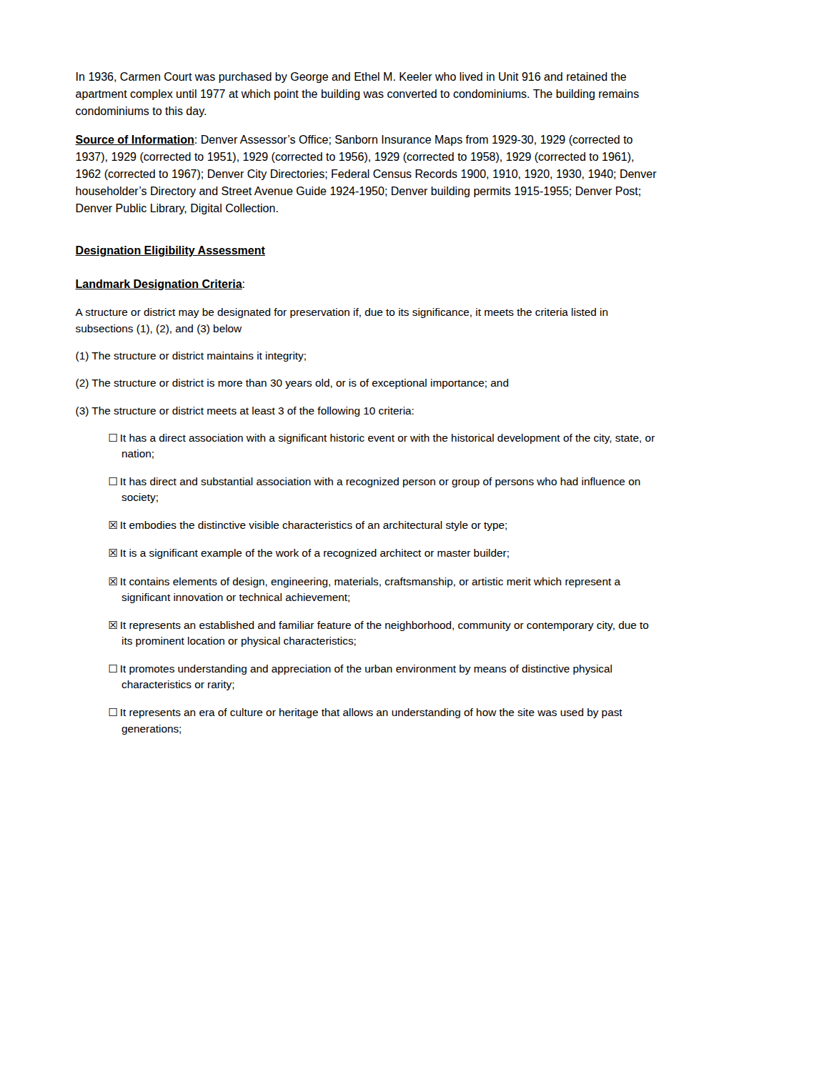In 1936, Carmen Court was purchased by George and Ethel M. Keeler who lived in Unit 916 and retained the apartment complex until 1977 at which point the building was converted to condominiums. The building remains condominiums to this day.
Source of Information: Denver Assessor’s Office; Sanborn Insurance Maps from 1929-30, 1929 (corrected to 1937), 1929 (corrected to 1951), 1929 (corrected to 1956), 1929 (corrected to 1958), 1929 (corrected to 1961), 1962 (corrected to 1967); Denver City Directories; Federal Census Records 1900, 1910, 1920, 1930, 1940; Denver householder’s Directory and Street Avenue Guide 1924-1950; Denver building permits 1915-1955; Denver Post; Denver Public Library, Digital Collection.
Designation Eligibility Assessment
Landmark Designation Criteria
:
A structure or district may be designated for preservation if, due to its significance, it meets the criteria listed in subsections (1), (2), and (3) below
(1) The structure or district maintains it integrity;
(2) The structure or district is more than 30 years old, or is of exceptional importance; and
(3) The structure or district meets at least 3 of the following 10 criteria:
☐It has a direct association with a significant historic event or with the historical development of the city, state, or nation;
☐It has direct and substantial association with a recognized person or group of persons who had influence on society;
☒It embodies the distinctive visible characteristics of an architectural style or type;
☒It is a significant example of the work of a recognized architect or master builder;
☒It contains elements of design, engineering, materials, craftsmanship, or artistic merit which represent a significant innovation or technical achievement;
☒It represents an established and familiar feature of the neighborhood, community or contemporary city, due to its prominent location or physical characteristics;
☐It promotes understanding and appreciation of the urban environment by means of distinctive physical characteristics or rarity;
☐It represents an era of culture or heritage that allows an understanding of how the site was used by past generations;